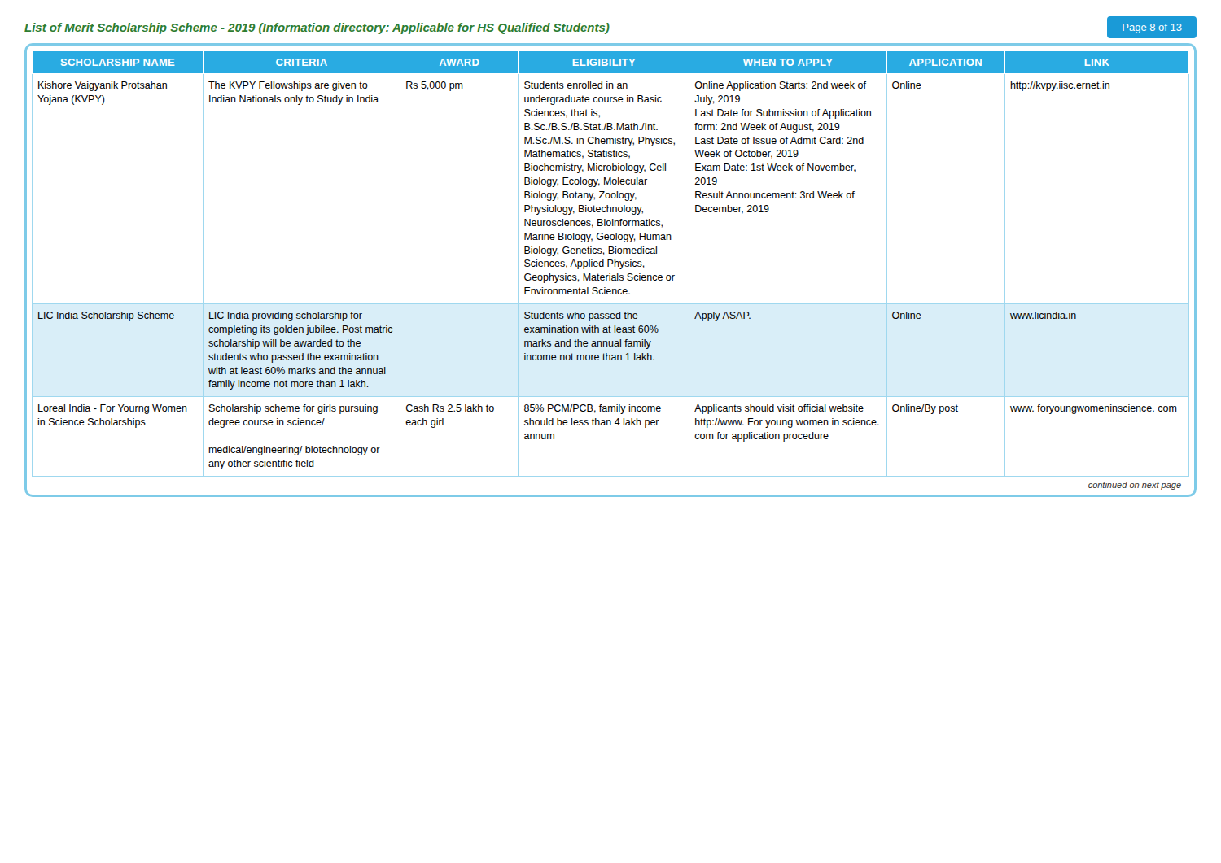List of Merit Scholarship Scheme - 2019 (Information directory: Applicable for HS Qualified Students)
Page 8 of 13
| SCHOLARSHIP NAME | CRITERIA | AWARD | ELIGIBILITY | WHEN TO APPLY | APPLICATION | LINK |
| --- | --- | --- | --- | --- | --- | --- |
| Kishore Vaigyanik Protsahan Yojana (KVPY) | The KVPY Fellowships are given to Indian Nationals only to Study in India | Rs 5,000 pm | Students enrolled in an undergraduate course in Basic Sciences, that is, B.Sc./B.S./B.Stat./B.Math./Int. M.Sc./M.S. in Chemistry, Physics, Mathematics, Statistics, Biochemistry, Microbiology, Cell Biology, Ecology, Molecular Biology, Botany, Zoology, Physiology, Biotechnology, Neurosciences, Bioinformatics, Marine Biology, Geology, Human Biology, Genetics, Biomedical Sciences, Applied Physics, Geophysics, Materials Science or Environmental Science. | Online Application Starts: 2nd week of July, 2019 Last Date for Submission of Application form: 2nd Week of August, 2019 Last Date of Issue of Admit Card: 2nd Week of October, 2019 Exam Date: 1st Week of November, 2019 Result Announcement: 3rd Week of December, 2019 | Online | http://kvpy.iisc.ernet.in |
| LIC India Scholarship Scheme | LIC India providing scholarship for completing its golden jubilee. Post matric scholarship will be awarded to the students who passed the examination with at least 60% marks and the annual family income not more than 1 lakh. | | Students who passed the examination with at least 60% marks and the annual family income not more than 1 lakh. | Apply ASAP. | Online | www.licindia.in |
| Loreal India - For Yourng Women in Science Scholarships | Scholarship scheme for girls pursuing degree course in science/ medical/engineering/ biotechnology or any other scientific field | Cash Rs 2.5 lakh to each girl | 85% PCM/PCB, family income should be less than 4 lakh per annum | Applicants should visit official website http://www. For young women in science. com for application procedure | Online/By post | www. foryoungwomeninscience. com |
continued on next page